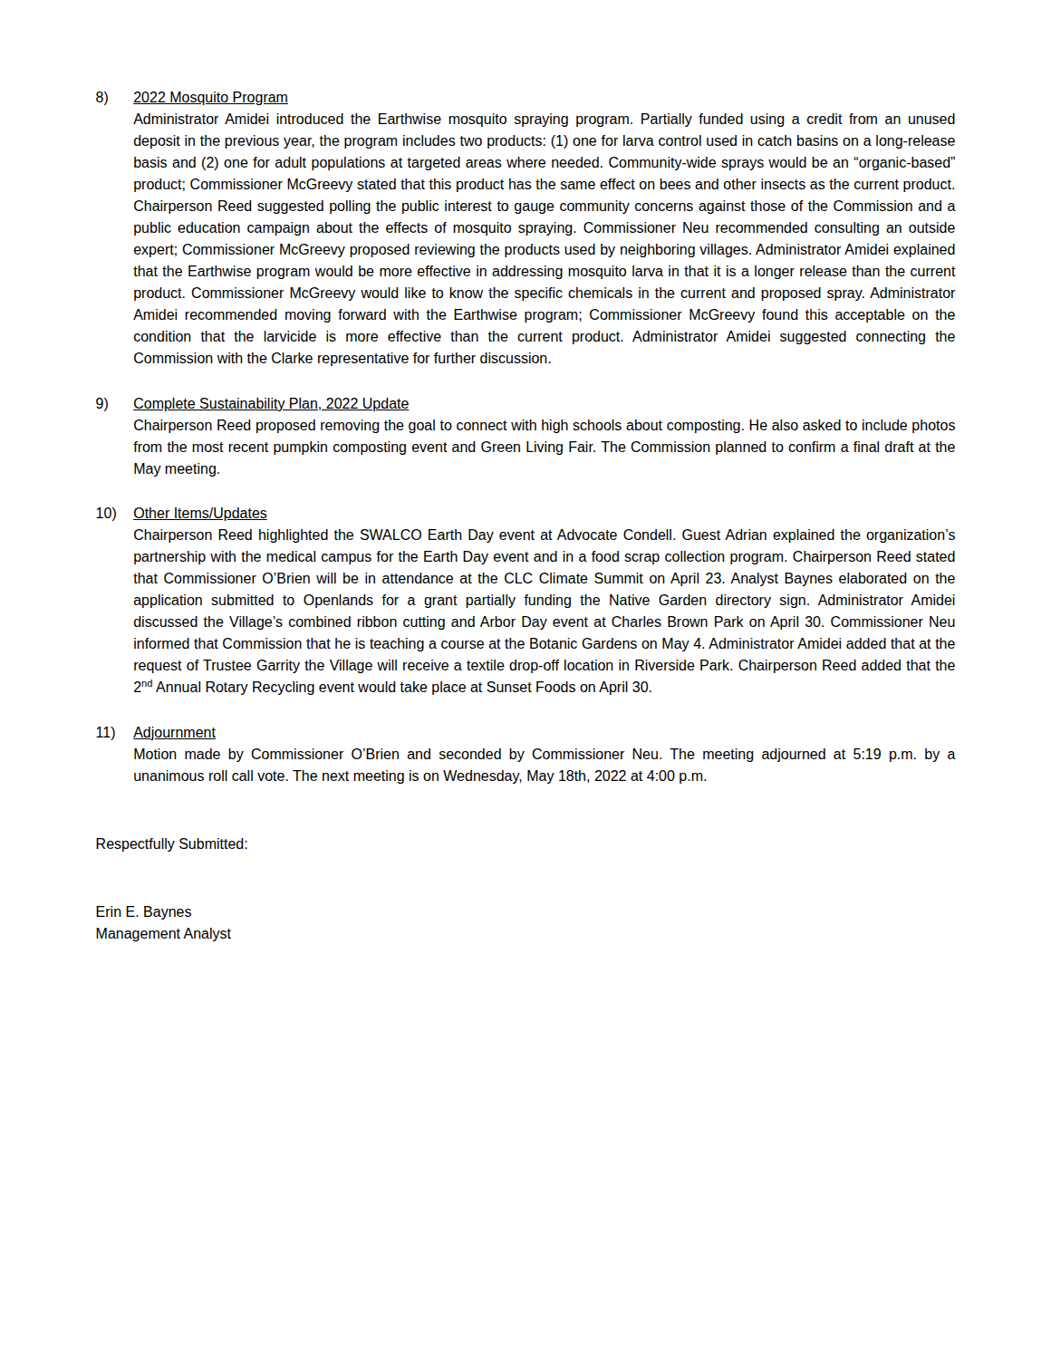8) 2022 Mosquito Program
Administrator Amidei introduced the Earthwise mosquito spraying program. Partially funded using a credit from an unused deposit in the previous year, the program includes two products: (1) one for larva control used in catch basins on a long-release basis and (2) one for adult populations at targeted areas where needed. Community-wide sprays would be an “organic-based” product; Commissioner McGreevy stated that this product has the same effect on bees and other insects as the current product. Chairperson Reed suggested polling the public interest to gauge community concerns against those of the Commission and a public education campaign about the effects of mosquito spraying. Commissioner Neu recommended consulting an outside expert; Commissioner McGreevy proposed reviewing the products used by neighboring villages. Administrator Amidei explained that the Earthwise program would be more effective in addressing mosquito larva in that it is a longer release than the current product. Commissioner McGreevy would like to know the specific chemicals in the current and proposed spray. Administrator Amidei recommended moving forward with the Earthwise program; Commissioner McGreevy found this acceptable on the condition that the larvicide is more effective than the current product. Administrator Amidei suggested connecting the Commission with the Clarke representative for further discussion.
9) Complete Sustainability Plan, 2022 Update
Chairperson Reed proposed removing the goal to connect with high schools about composting. He also asked to include photos from the most recent pumpkin composting event and Green Living Fair. The Commission planned to confirm a final draft at the May meeting.
10) Other Items/Updates
Chairperson Reed highlighted the SWALCO Earth Day event at Advocate Condell. Guest Adrian explained the organization’s partnership with the medical campus for the Earth Day event and in a food scrap collection program. Chairperson Reed stated that Commissioner O’Brien will be in attendance at the CLC Climate Summit on April 23. Analyst Baynes elaborated on the application submitted to Openlands for a grant partially funding the Native Garden directory sign. Administrator Amidei discussed the Village’s combined ribbon cutting and Arbor Day event at Charles Brown Park on April 30. Commissioner Neu informed that Commission that he is teaching a course at the Botanic Gardens on May 4. Administrator Amidei added that at the request of Trustee Garrity the Village will receive a textile drop-off location in Riverside Park. Chairperson Reed added that the 2nd Annual Rotary Recycling event would take place at Sunset Foods on April 30.
11) Adjournment
Motion made by Commissioner O’Brien and seconded by Commissioner Neu. The meeting adjourned at 5:19 p.m. by a unanimous roll call vote. The next meeting is on Wednesday, May 18th, 2022 at 4:00 p.m.
Respectfully Submitted:
Erin E. Baynes
Management Analyst